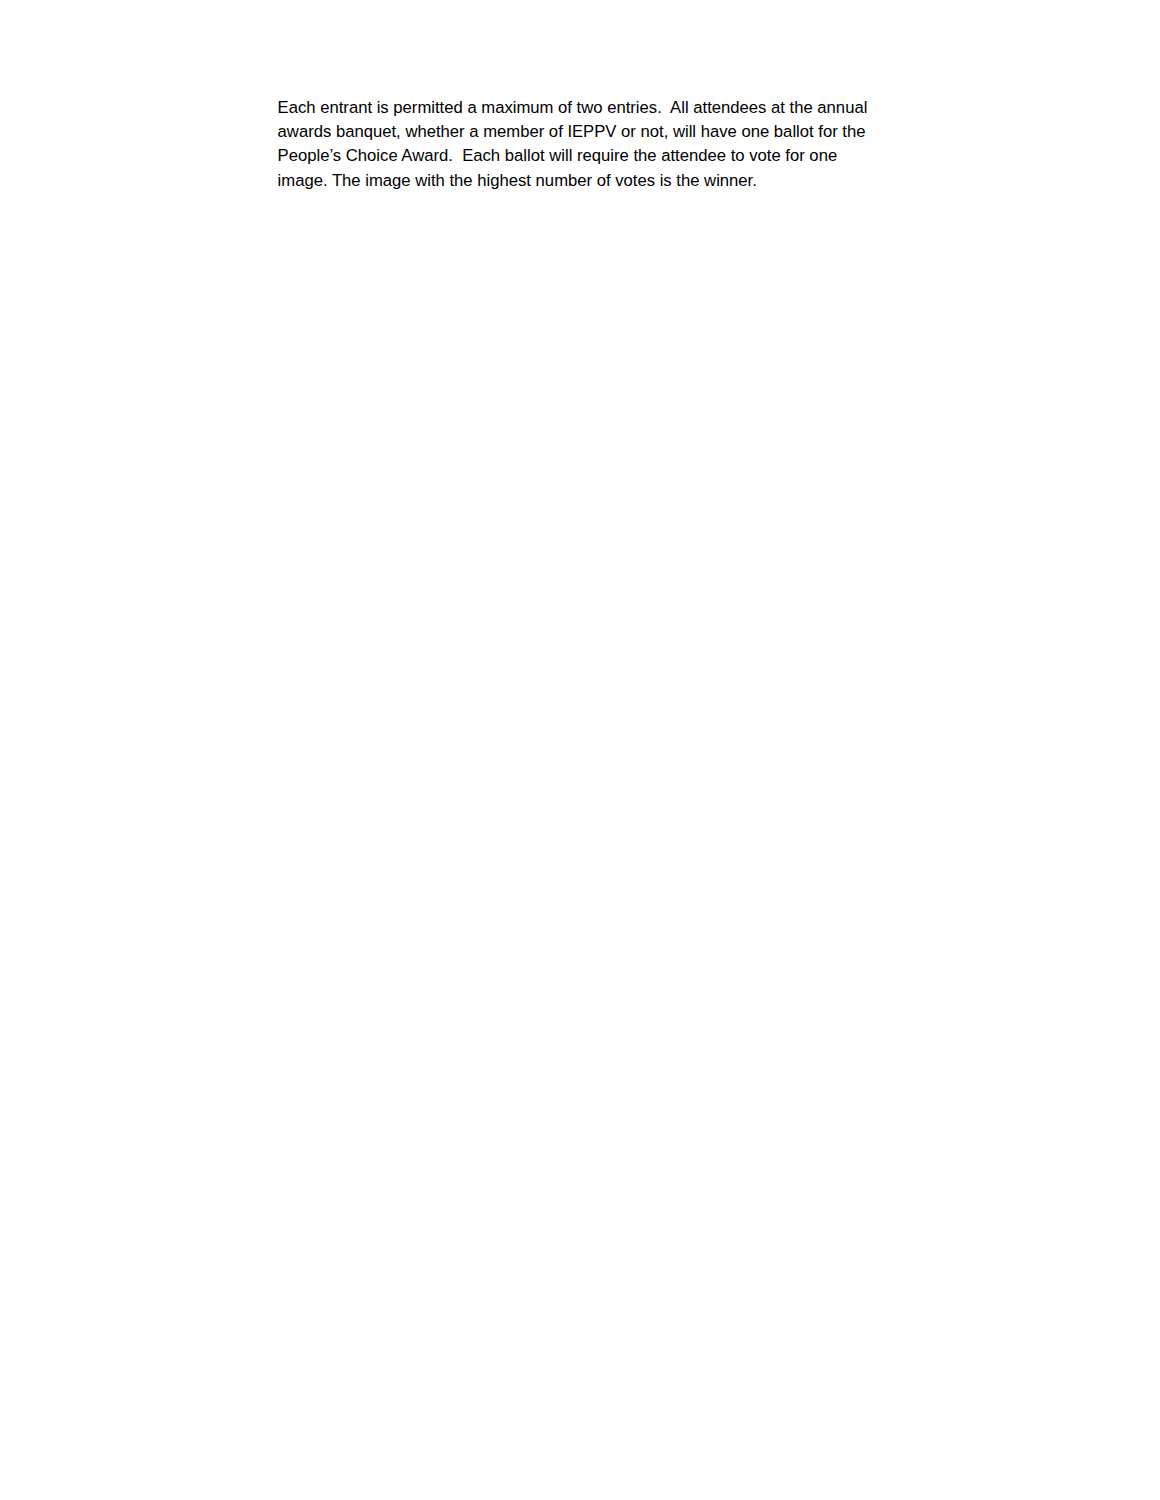Each entrant is permitted a maximum of two entries. All attendees at the annual awards banquet, whether a member of IEPPV or not, will have one ballot for the People’s Choice Award. Each ballot will require the attendee to vote for one image. The image with the highest number of votes is the winner.